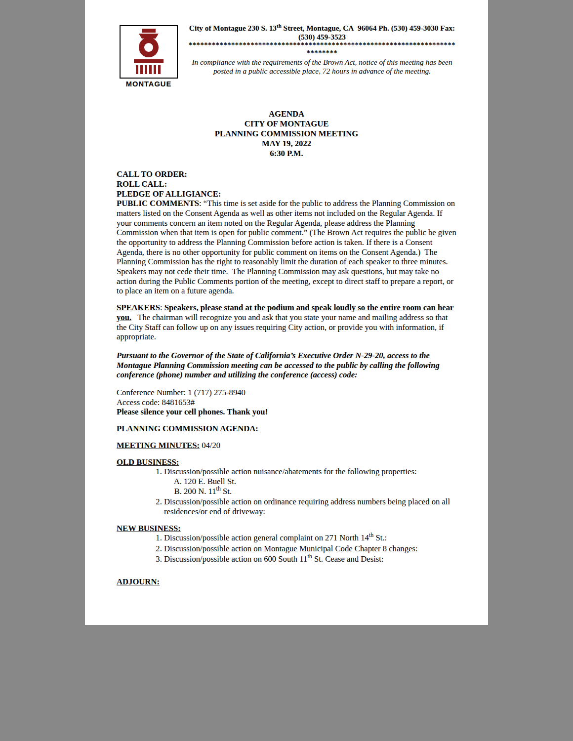MONTAGUE
City of Montague 230 S. 13th Street, Montague, CA 96064 Ph. (530) 459-3030 Fax: (530) 459-3523
*****************************************************************************
In compliance with the requirements of the Brown Act, notice of this meeting has been posted in a public accessible place, 72 hours in advance of the meeting.
AGENDA
CITY OF MONTAGUE
PLANNING COMMISSION MEETING
MAY 19, 2022
6:30 P.M.
CALL TO ORDER:
ROLL CALL:
PLEDGE OF ALLIGIANCE:
PUBLIC COMMENTS: “This time is set aside for the public to address the Planning Commission on matters listed on the Consent Agenda as well as other items not included on the Regular Agenda. If your comments concern an item noted on the Regular Agenda, please address the Planning Commission when that item is open for public comment.” (The Brown Act requires the public be given the opportunity to address the Planning Commission before action is taken. If there is a Consent Agenda, there is no other opportunity for public comment on items on the Consent Agenda.) The Planning Commission has the right to reasonably limit the duration of each speaker to three minutes. Speakers may not cede their time. The Planning Commission may ask questions, but may take no action during the Public Comments portion of the meeting, except to direct staff to prepare a report, or to place an item on a future agenda.
SPEAKERS: Speakers, please stand at the podium and speak loudly so the entire room can hear you. The chairman will recognize you and ask that you state your name and mailing address so that the City Staff can follow up on any issues requiring City action, or provide you with information, if appropriate.
Pursuant to the Governor of the State of California’s Executive Order N-29-20, access to the Montague Planning Commission meeting can be accessed to the public by calling the following conference (phone) number and utilizing the conference (access) code:
Conference Number: 1 (717) 275-8940
Access code: 8481653#
Please silence your cell phones. Thank you!
PLANNING COMMISSION AGENDA:
MEETING MINUTES: 04/20
OLD BUSINESS:
Discussion/possible action nuisance/abatements for the following properties:
120 E. Buell St.
200 N. 11th St.
Discussion/possible action on ordinance requiring address numbers being placed on all residences/or end of driveway:
NEW BUSINESS:
Discussion/possible action general complaint on 271 North 14th St.:
Discussion/possible action on Montague Municipal Code Chapter 8 changes:
Discussion/possible action on 600 South 11th St. Cease and Desist:
ADJOURN: